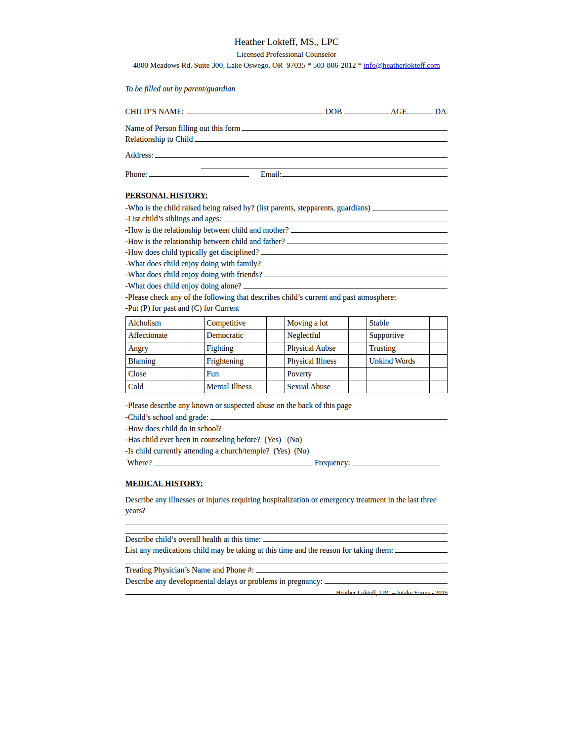Heather Lokteff, MS., LPC
Licensed Professional Counselor
4800 Meadows Rd, Suite 300, Lake Oswego, OR 97035 * 503-806-2012 * info@heatherlokteff.com
To be filled out by parent/guardian
CHILD’S NAME: DOB AGE DATE
Name of Person filling out this form
Relationship to Child
Address:
Phone: Email:
PERSONAL HISTORY:
-Who is the child raised being raised by? (list parents, stepparents, guardians)
-List child’s siblings and ages:
-How is the relationship between child and mother?
-How is the relationship between child and father?
-How does child typically get disciplined?
-What does child enjoy doing with family?
-What does child enjoy doing with friends?
-What does child enjoy doing alone?
-Please check any of the following that describes child’s current and past atmosphere:
-Put (P) for past and (C) for Current
| Alcholism | | Competitive | | Moving a lot | | Stable | |
| Affectionate | | Democratic | | Neglectful | | Supportive | |
| Angry | | Fighting | | Physical Aubse | | Trusting | |
| Blaming | | Frightening | | Physical Illness | | Unkind Words | |
| Close | | Fun | | Poverty | | | |
| Cold | | Mental Illness | | Sexual Abuse | | | |
-Please describe any known or suspected abuse on the back of this page
-Child’s school and grade:
-How does child do in school?
-Has child ever been in counseling before? (Yes) (No)
-Is child currently attending a church/temple? (Yes) (No)
Where? Frequency:
MEDICAL HISTORY:
Describe any illnesses or injuries requiring hospitalization or emergency treatment in the last three years?
Describe child’s overall health at this time:
List any medications child may be taking at this time and the reason for taking them:
Treating Physician’s Name and Phone #:
Describe any developmental delays or problems in pregnancy:
Heather Lokteff, LPC – Intake Forms - 2015